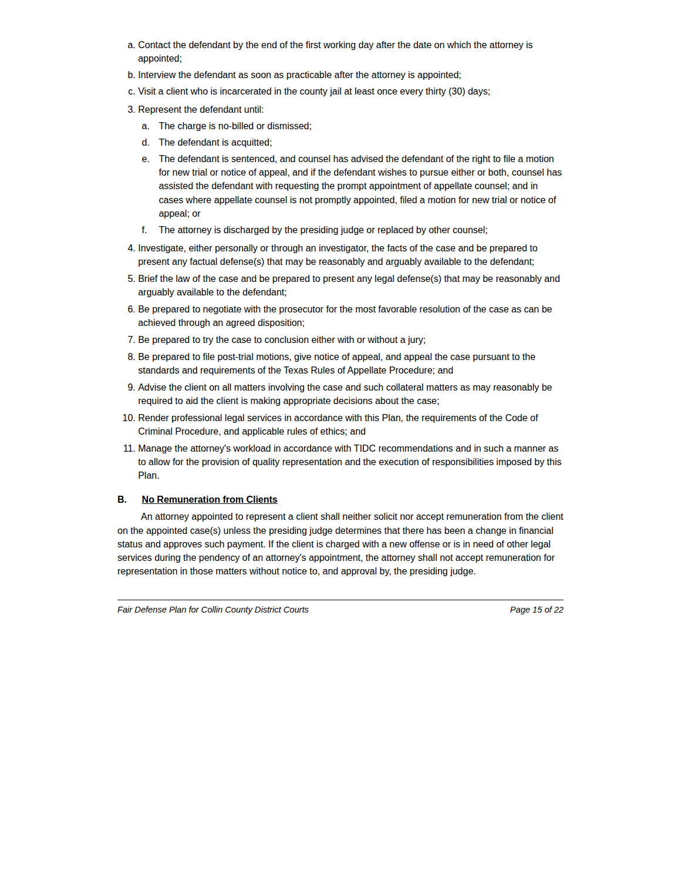Contact the defendant by the end of the first working day after the date on which the attorney is appointed;
Interview the defendant as soon as practicable after the attorney is appointed;
Visit a client who is incarcerated in the county jail at least once every thirty (30) days;
Represent the defendant until:
a. The charge is no-billed or dismissed;
d. The defendant is acquitted;
e. The defendant is sentenced, and counsel has advised the defendant of the right to file a motion for new trial or notice of appeal, and if the defendant wishes to pursue either or both, counsel has assisted the defendant with requesting the prompt appointment of appellate counsel; and in cases where appellate counsel is not promptly appointed, filed a motion for new trial or notice of appeal; or
f. The attorney is discharged by the presiding judge or replaced by other counsel;
Investigate, either personally or through an investigator, the facts of the case and be prepared to present any factual defense(s) that may be reasonably and arguably available to the defendant;
Brief the law of the case and be prepared to present any legal defense(s) that may be reasonably and arguably available to the defendant;
Be prepared to negotiate with the prosecutor for the most favorable resolution of the case as can be achieved through an agreed disposition;
Be prepared to try the case to conclusion either with or without a jury;
Be prepared to file post-trial motions, give notice of appeal, and appeal the case pursuant to the standards and requirements of the Texas Rules of Appellate Procedure; and
Advise the client on all matters involving the case and such collateral matters as may reasonably be required to aid the client is making appropriate decisions about the case;
Render professional legal services in accordance with this Plan, the requirements of the Code of Criminal Procedure, and applicable rules of ethics; and
Manage the attorney's workload in accordance with TIDC recommendations and in such a manner as to allow for the provision of quality representation and the execution of responsibilities imposed by this Plan.
B. No Remuneration from Clients
An attorney appointed to represent a client shall neither solicit nor accept remuneration from the client on the appointed case(s) unless the presiding judge determines that there has been a change in financial status and approves such payment. If the client is charged with a new offense or is in need of other legal services during the pendency of an attorney's appointment, the attorney shall not accept remuneration for representation in those matters without notice to, and approval by, the presiding judge.
Fair Defense Plan for Collin County District Courts Page 15 of 22